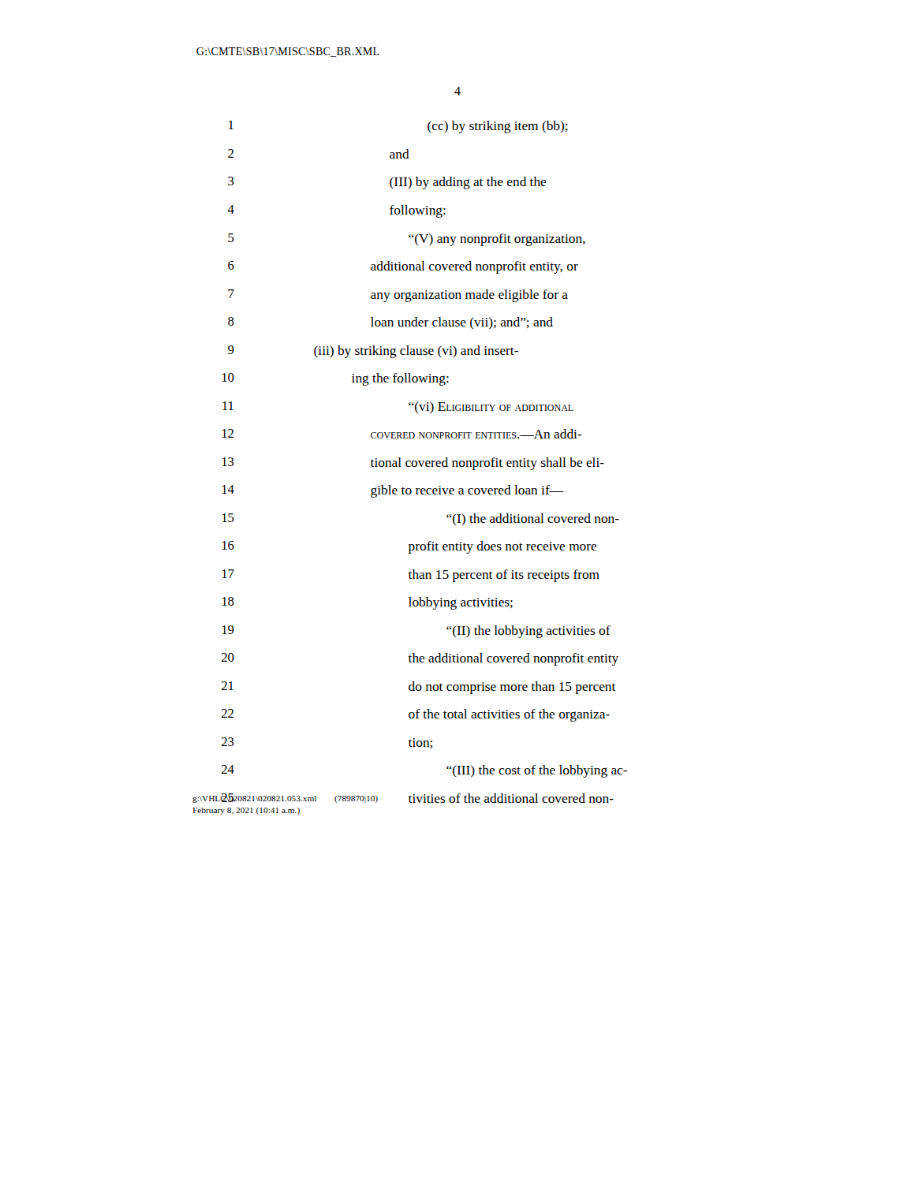G:\CMTE\SB\17\MISC\SBC_BR.XML
4
| 1 | (cc) by striking item (bb); |
| 2 | and |
| 3 | (III) by adding at the end the |
| 4 | following: |
| 5 | “(V) any nonprofit organization, |
| 6 | additional covered nonprofit entity, or |
| 7 | any organization made eligible for a |
| 8 | loan under clause (vii); and”; and |
| 9 | (iii) by striking clause (vi) and insert- |
| 10 | ing the following: |
| 11 | “(vi) Eligibility of additional |
| 12 | covered nonprofit entities. —An addi- |
| 13 | tional covered nonprofit entity shall be eli- |
| 14 | gible to receive a covered loan if— |
| 15 | “(I) the additional covered non- |
| 16 | profit entity does not receive more |
| 17 | than 15 percent of its receipts from |
| 18 | lobbying activities; |
| 19 | “(II) the lobbying activities of |
| 20 | the additional covered nonprofit entity |
| 21 | do not comprise more than 15 percent |
| 22 | of the total activities of the organiza- |
| 23 | tion; |
| 24 | “(III) the cost of the lobbying ac- |
| 25 | tivities of the additional covered non- |
g:\VHLC\020821\020821.053.xml (789870|10)
February 8, 2021 (10:41 a.m.)